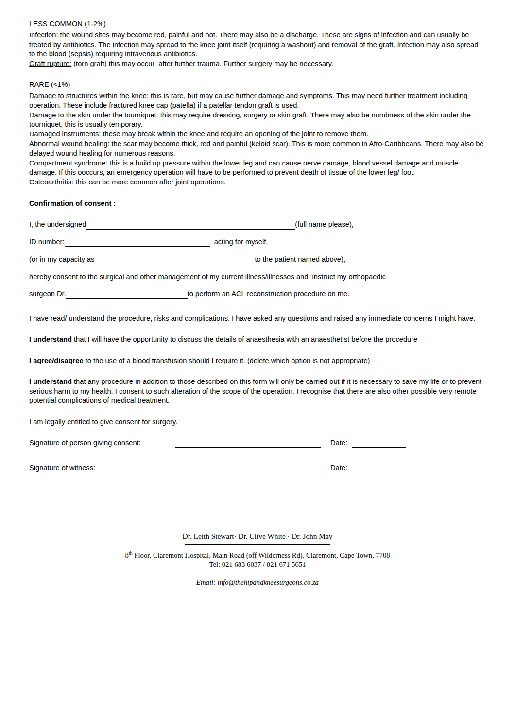LESS COMMON (1-2%)
Infection: the wound sites may become red, painful and hot. There may also be a discharge. These are signs of infection and can usually be treated by antibiotics. The infection may spread to the knee joint itself (requiring a washout) and removal of the graft. Infection may also spread to the blood (sepsis) requiring intravenous antibiotics.
Graft rupture: (torn graft) this may occur after further trauma. Further surgery may be necessary.
RARE (<1%)
Damage to structures within the knee: this is rare, but may cause further damage and symptoms. This may need further treatment including operation. These include fractured knee cap (patella) if a patellar tendon graft is used.
Damage to the skin under the tourniquet: this may require dressing, surgery or skin graft. There may also be numbness of the skin under the tourniquet, this is usually temporary.
Damaged instruments: these may break within the knee and require an opening of the joint to remove them.
Abnormal wound healing: the scar may become thick, red and painful (keloid scar). This is more common in Afro-Caribbeans. There may also be delayed wound healing for numerous reasons.
Compartment syndrome: this is a build up pressure within the lower leg and can cause nerve damage, blood vessel damage and muscle damage. If this ooccurs, an emergency operation will have to be performed to prevent death of tissue of the lower leg/ foot.
Osteoarthritis: this can be more common after joint operations.
Confirmation of consent :
I, the undersigned (full name please),
ID number: acting for myself,
(or in my capacity as to the patient named above),
hereby consent to the surgical and other management of my current illness/illnesses and instruct my orthopaedic
surgeon Dr. to perform an ACL reconstruction procedure on me.
I have read/ understand the procedure, risks and complications. I have asked any questions and raised any immediate concerns I might have.
I understand that I will have the opportunity to discuss the details of anaesthesia with an anaesthetist before the procedure
I agree/disagree to the use of a blood transfusion should I require it. (delete which option is not appropriate)
I understand that any procedure in addition to those described on this form will only be carried out if it is necessary to save my life or to prevent serious harm to my health. I consent to such alteration of the scope of the operation. I recognise that there are also other possible very remote potential complications of medical treatment.
I am legally entitled to give consent for surgery.
Signature of person giving consent: Date:
Signature of witness: Date:
Dr. Leith Stewart· Dr. Clive White · Dr. John May
8th Floor, Claremont Hospital, Main Road (off Wilderness Rd), Claremont, Cape Town, 7708
Tel: 021 683 6037 / 021 671 5651
Email: info@thehipandkneesurgeons.co.za